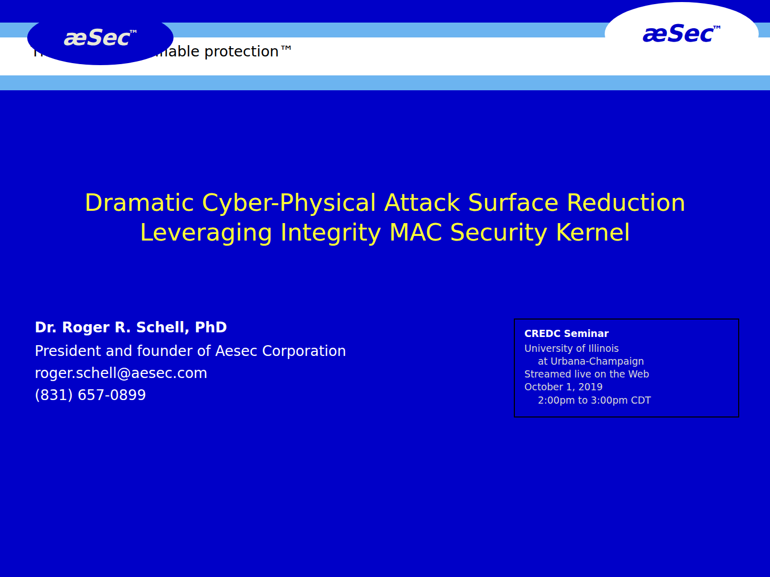æSec™
æSec™
The power of verifiable protection™
Dramatic Cyber-Physical Attack Surface Reduction
Leveraging Integrity MAC Security Kernel
Dr. Roger R. Schell, PhD
President and founder of Aesec Corporation
roger.schell@aesec.com
(831) 657-0899
CREDC Seminar
University of Illinois
at Urbana-Champaign
Streamed live on the Web
October 1, 2019
2:00pm to 3:00pm CDT